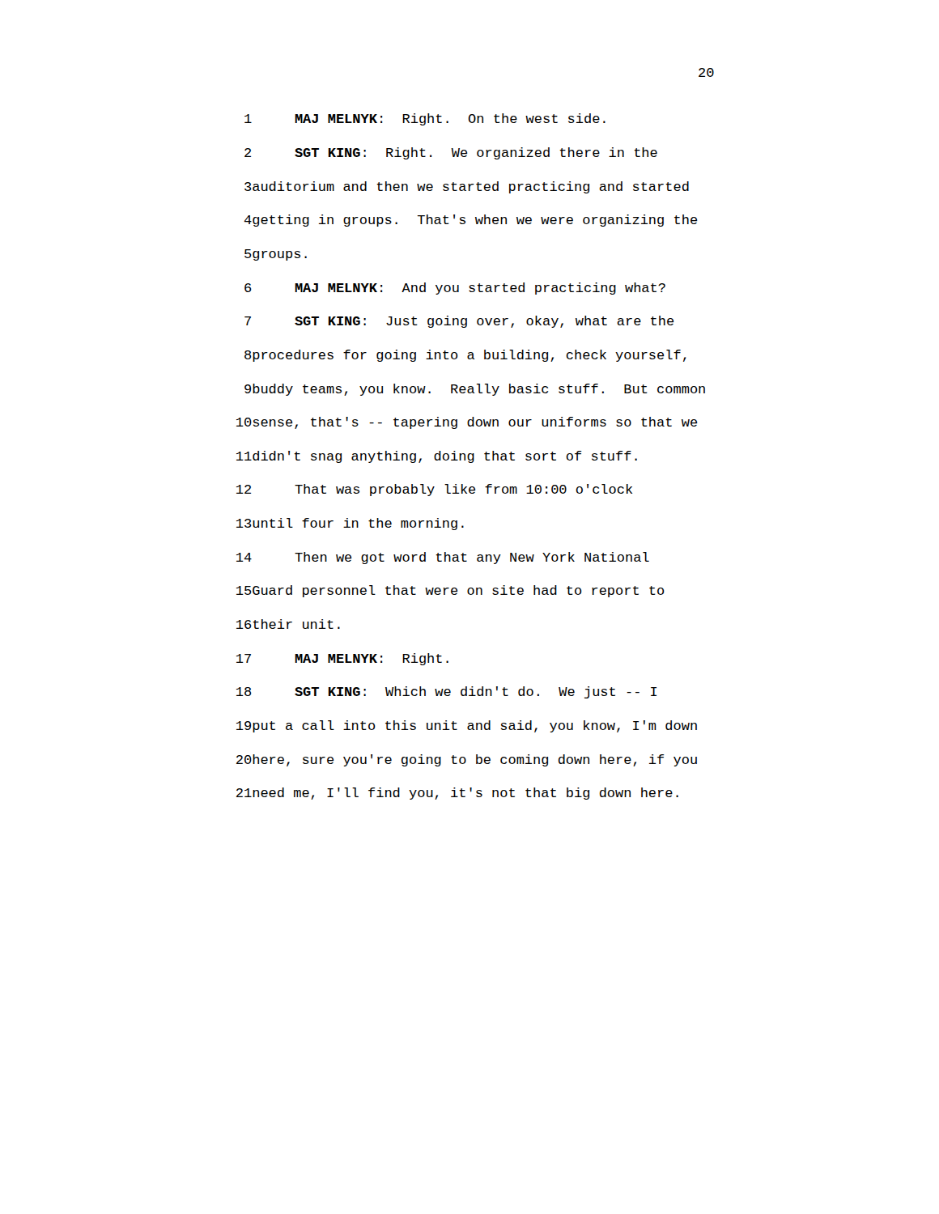20
| 1 | MAJ MELNYK : Right. On the west side. |
| 2 | SGT KING : Right. We organized there in the |
| 3 | auditorium and then we started practicing and started |
| 4 | getting in groups. That's when we were organizing the |
| 5 | groups. |
| 6 | MAJ MELNYK : And you started practicing what? |
| 7 | SGT KING : Just going over, okay, what are the |
| 8 | procedures for going into a building, check yourself, |
| 9 | buddy teams, you know. Really basic stuff. But common |
| 10 | sense, that's -- tapering down our uniforms so that we |
| 11 | didn't snag anything, doing that sort of stuff. |
| 12 | That was probably like from 10:00 o'clock |
| 13 | until four in the morning. |
| 14 | Then we got word that any New York National |
| 15 | Guard personnel that were on site had to report to |
| 16 | their unit. |
| 17 | MAJ MELNYK : Right. |
| 18 | SGT KING : Which we didn't do. We just -- I |
| 19 | put a call into this unit and said, you know, I'm down |
| 20 | here, sure you're going to be coming down here, if you |
| 21 | need me, I'll find you, it's not that big down here. |